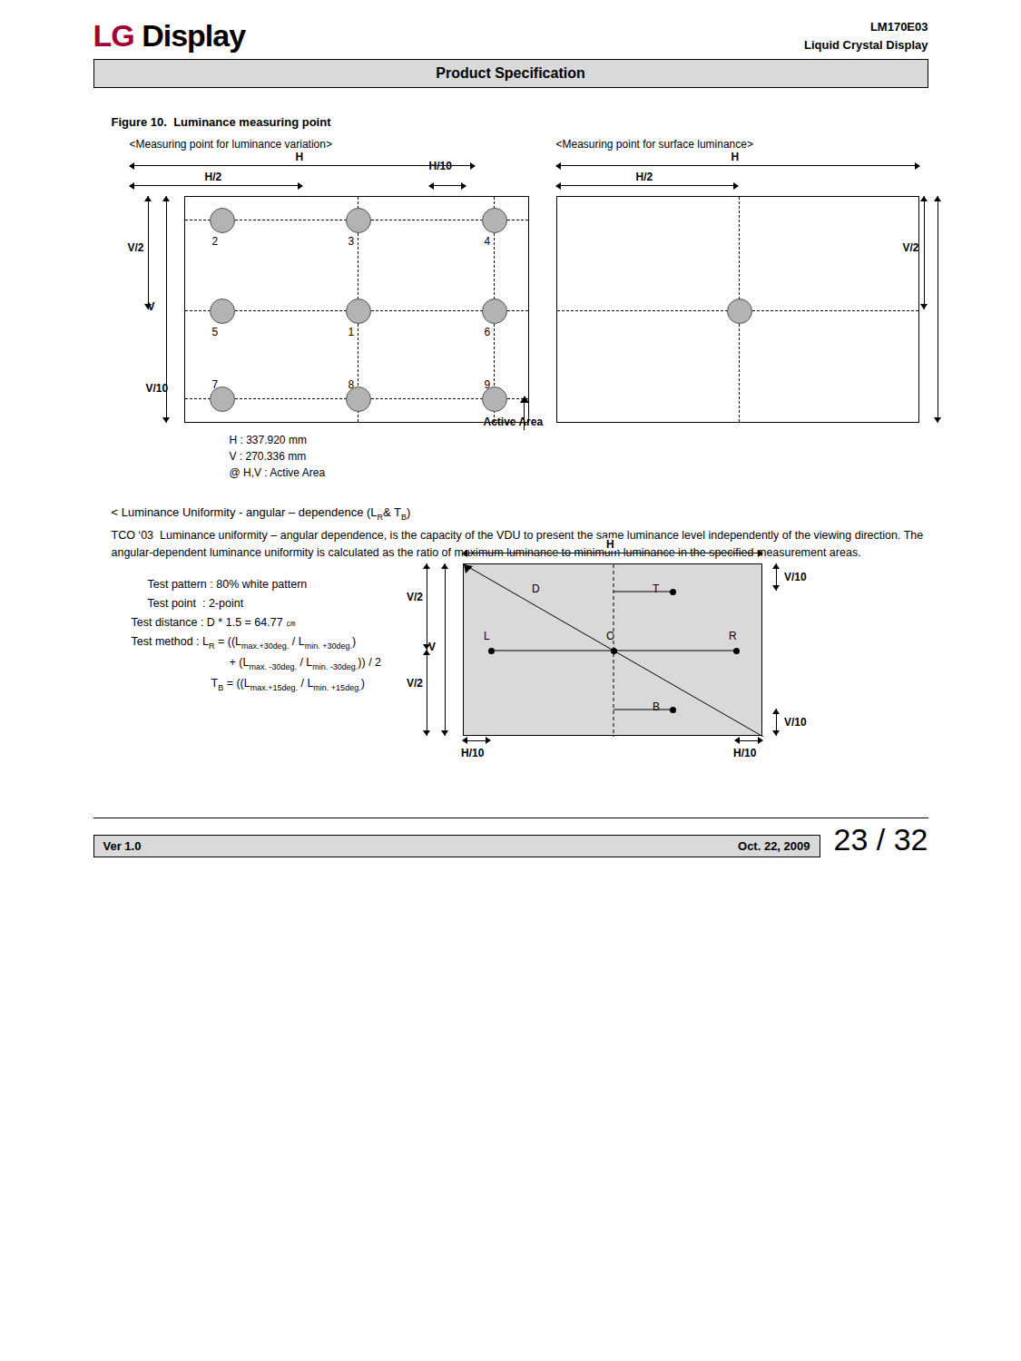LG Display
LM170E03
Liquid Crystal Display
Product Specification
Figure 10. Luminance measuring point
<Measuring point for luminance variation>
H
H/2
H/10
V
V/2
V/10
2
3
4
5
1
6
7
8
9
<Measuring point for surface luminance>
H
H/2
V/2
H : 337.920 mm
V : 270.336 mm
@ H,V : Active Area
Active Area
< Luminance Uniformity - angular – dependence (LR& TB)
TCO ‘03 Luminance uniformity – angular dependence, is the capacity of the VDU to present the same luminance level independently of the viewing direction. The angular-dependent luminance uniformity is calculated as the ratio of maximum luminance to minimum luminance in the specified measurement areas.
Test pattern : 80% white pattern
Test point : 2-point
Test distance : D * 1.5 = 64.77 ㎝
Test method : LR = ((Lmax.+30deg. / Lmin. +30deg.)
+ (Lmax. -30deg. / Lmin. -30deg.)) / 2
TB = ((Lmax.+15deg. / Lmin. +15deg.)
H
V
V/2
V/2
L
C
R
T
B
D
V/10
V/10
H/10
H/10
Ver 1.0 Oct. 22, 2009
23 / 32